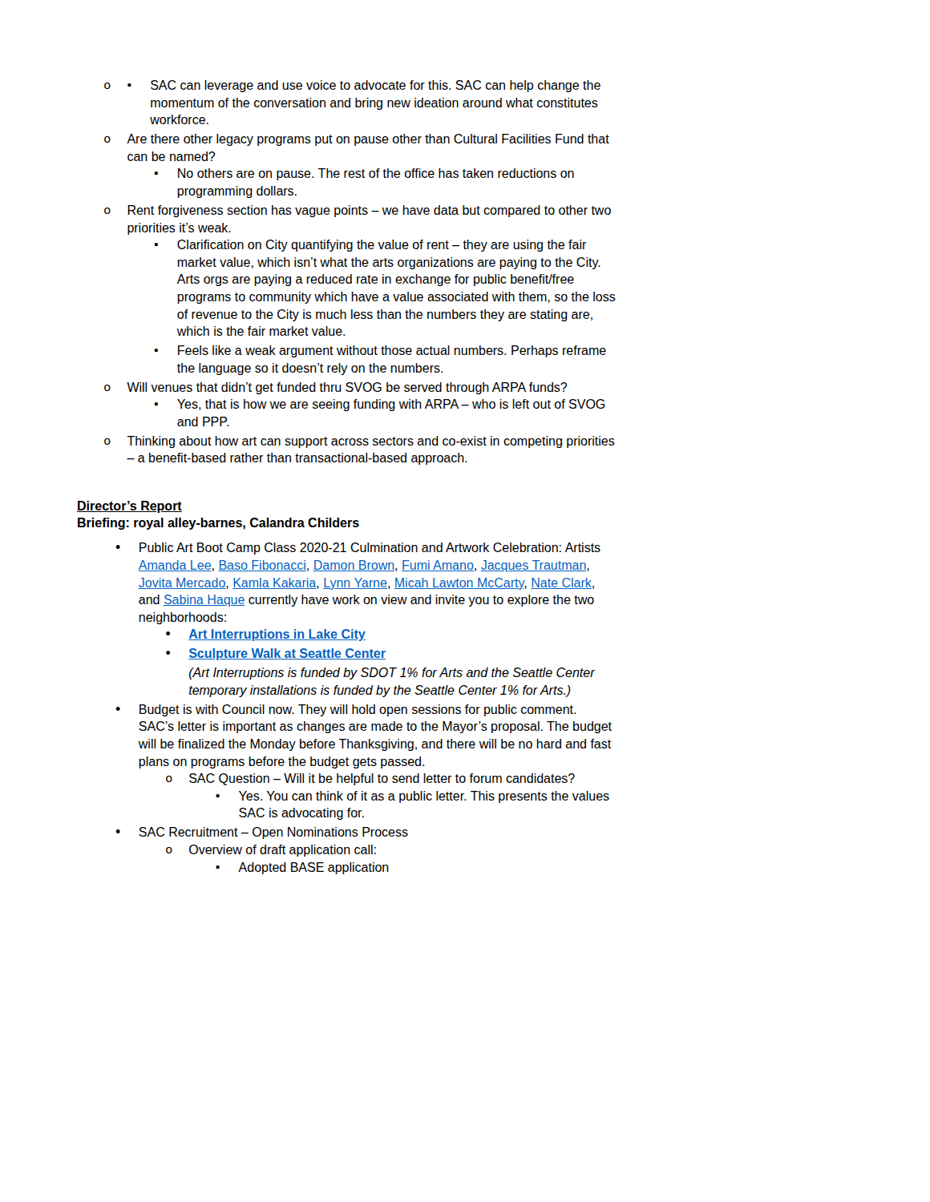SAC can leverage and use voice to advocate for this. SAC can help change the momentum of the conversation and bring new ideation around what constitutes workforce.
Are there other legacy programs put on pause other than Cultural Facilities Fund that can be named?
No others are on pause. The rest of the office has taken reductions on programming dollars.
Rent forgiveness section has vague points – we have data but compared to other two priorities it’s weak.
Clarification on City quantifying the value of rent – they are using the fair market value, which isn’t what the arts organizations are paying to the City. Arts orgs are paying a reduced rate in exchange for public benefit/free programs to community which have a value associated with them, so the loss of revenue to the City is much less than the numbers they are stating are, which is the fair market value.
Feels like a weak argument without those actual numbers. Perhaps reframe the language so it doesn’t rely on the numbers.
Will venues that didn’t get funded thru SVOG be served through ARPA funds?
Yes, that is how we are seeing funding with ARPA – who is left out of SVOG and PPP.
Thinking about how art can support across sectors and co-exist in competing priorities – a benefit-based rather than transactional-based approach.
Director’s Report
Briefing: royal alley-barnes, Calandra Childers
Public Art Boot Camp Class 2020-21 Culmination and Artwork Celebration: Artists Amanda Lee, Baso Fibonacci, Damon Brown, Fumi Amano, Jacques Trautman, Jovita Mercado, Kamla Kakaria, Lynn Yarne, Micah Lawton McCarty, Nate Clark, and Sabina Haque currently have work on view and invite you to explore the two neighborhoods:
Art Interruptions in Lake City
Sculpture Walk at Seattle Center
(Art Interruptions is funded by SDOT 1% for Arts and the Seattle Center temporary installations is funded by the Seattle Center 1% for Arts.)
Budget is with Council now. They will hold open sessions for public comment. SAC’s letter is important as changes are made to the Mayor’s proposal. The budget will be finalized the Monday before Thanksgiving, and there will be no hard and fast plans on programs before the budget gets passed.
SAC Question – Will it be helpful to send letter to forum candidates?
Yes. You can think of it as a public letter. This presents the values SAC is advocating for.
SAC Recruitment – Open Nominations Process
Overview of draft application call:
Adopted BASE application